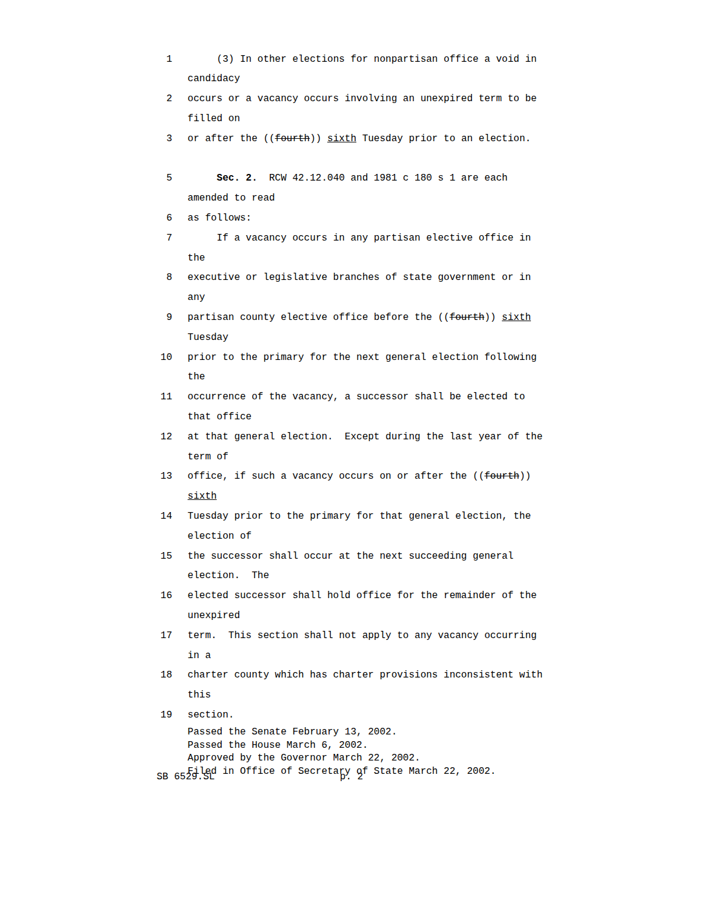(3) In other elections for nonpartisan office a void in candidacy
occurs or a vacancy occurs involving an unexpired term to be filled on
or after the ((fourth)) sixth Tuesday prior to an election.
Sec. 2. RCW 42.12.040 and 1981 c 180 s 1 are each amended to read
as follows:
If a vacancy occurs in any partisan elective office in the
executive or legislative branches of state government or in any
partisan county elective office before the ((fourth)) sixth Tuesday
prior to the primary for the next general election following the
occurrence of the vacancy, a successor shall be elected to that office
at that general election. Except during the last year of the term of
office, if such a vacancy occurs on or after the ((fourth)) sixth
Tuesday prior to the primary for that general election, the election of
the successor shall occur at the next succeeding general election. The
elected successor shall hold office for the remainder of the unexpired
term. This section shall not apply to any vacancy occurring in a
charter county which has charter provisions inconsistent with this
section.
Passed the Senate February 13, 2002.
Passed the House March 6, 2002.
Approved by the Governor March 22, 2002.
Filed in Office of Secretary of State March 22, 2002.
SB 6529.SL
p. 2